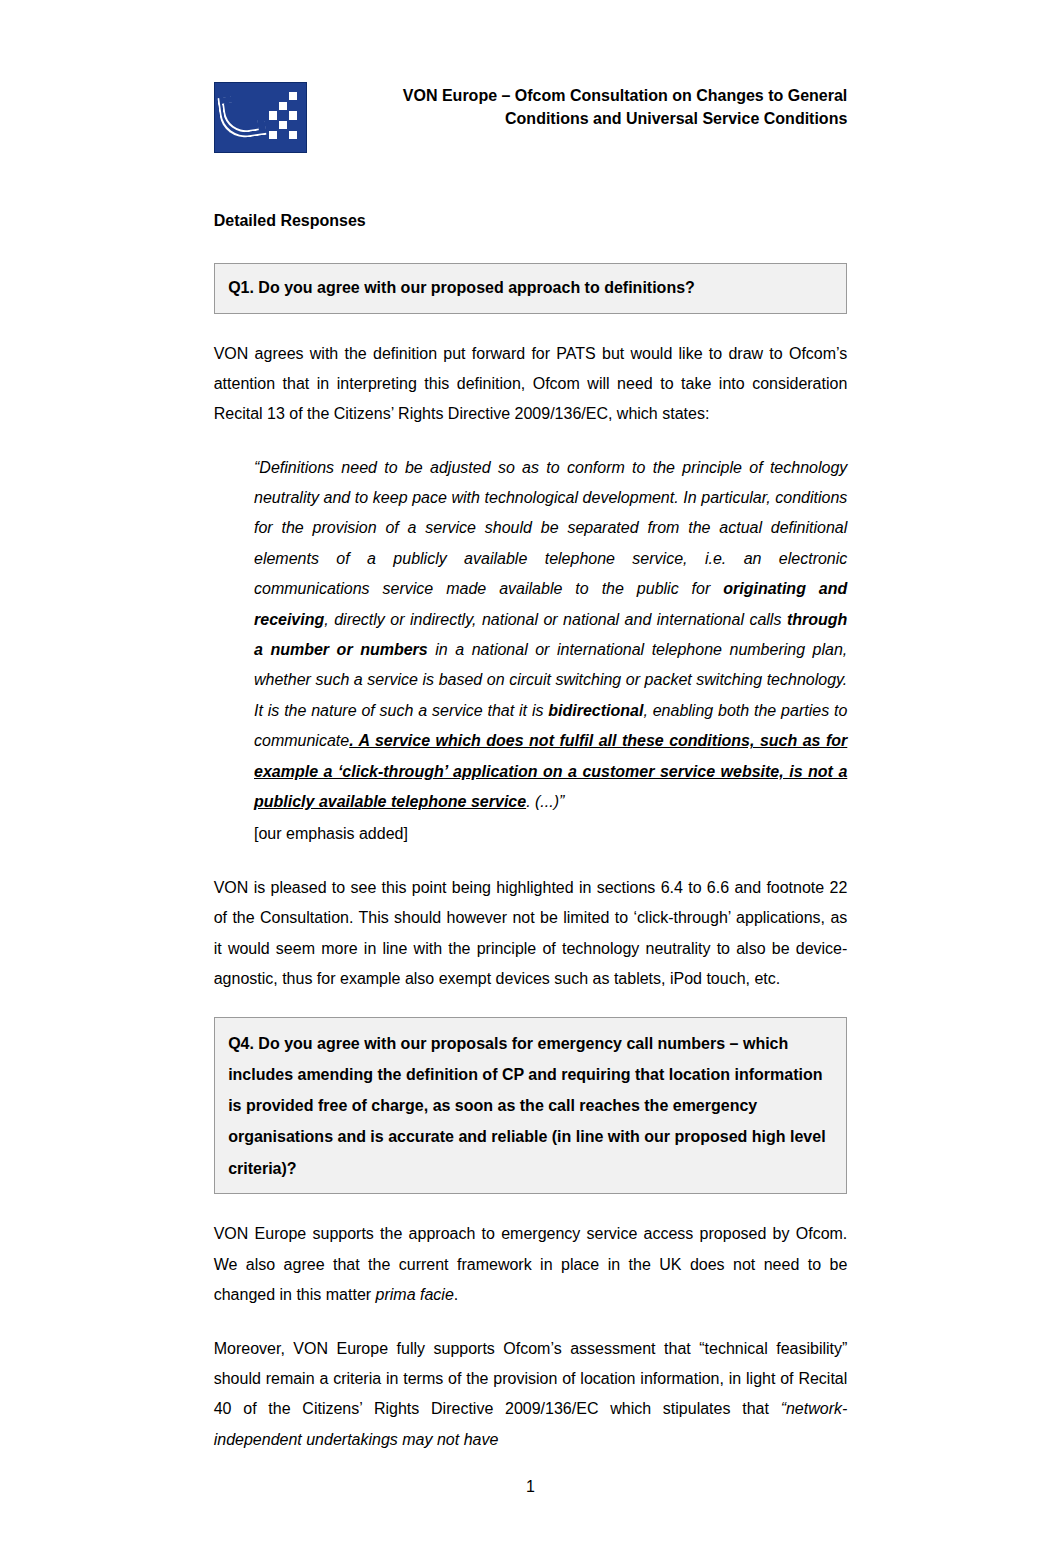VON Europe – Ofcom Consultation on Changes to General
Conditions and Universal Service Conditions
Detailed Responses
Q1. Do you agree with our proposed approach to definitions?
VON agrees with the definition put forward for PATS but would like to draw to Ofcom’s attention that in interpreting this definition, Ofcom will need to take into consideration Recital 13 of the Citizens’ Rights Directive 2009/136/EC, which states:
“Definitions need to be adjusted so as to conform to the principle of technology neutrality and to keep pace with technological development. In particular, conditions for the provision of a service should be separated from the actual definitional elements of a publicly available telephone service, i.e. an electronic communications service made available to the public for originating and receiving, directly or indirectly, national or national and international calls through a number or numbers in a national or international telephone numbering plan, whether such a service is based on circuit switching or packet switching technology. It is the nature of such a service that it is bidirectional, enabling both the parties to communicate. A service which does not fulfil all these conditions, such as for example a ‘click-through’ application on a customer service website, is not a publicly available telephone service. (...)”
[our emphasis added]
VON is pleased to see this point being highlighted in sections 6.4 to 6.6 and footnote 22 of the Consultation. This should however not be limited to ‘click-through’ applications, as it would seem more in line with the principle of technology neutrality to also be device-agnostic, thus for example also exempt devices such as tablets, iPod touch, etc.
Q4. Do you agree with our proposals for emergency call numbers – which includes amending the definition of CP and requiring that location information is provided free of charge, as soon as the call reaches the emergency organisations and is accurate and reliable (in line with our proposed high level criteria)?
VON Europe supports the approach to emergency service access proposed by Ofcom. We also agree that the current framework in place in the UK does not need to be changed in this matter prima facie.
Moreover, VON Europe fully supports Ofcom’s assessment that “technical feasibility” should remain a criteria in terms of the provision of location information, in light of Recital 40 of the Citizens’ Rights Directive 2009/136/EC which stipulates that “network-independent undertakings may not have
1